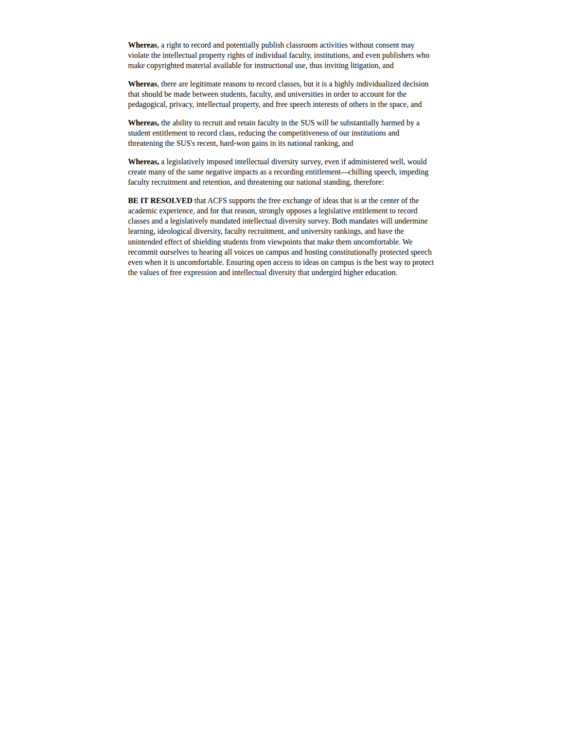Whereas, a right to record and potentially publish classroom activities without consent may violate the intellectual property rights of individual faculty, institutions, and even publishers who make copyrighted material available for instructional use, thus inviting litigation, and
Whereas, there are legitimate reasons to record classes, but it is a highly individualized decision that should be made between students, faculty, and universities in order to account for the pedagogical, privacy, intellectual property, and free speech interests of others in the space, and
Whereas, the ability to recruit and retain faculty in the SUS will be substantially harmed by a student entitlement to record class, reducing the competitiveness of our institutions and threatening the SUS's recent, hard-won gains in its national ranking, and
Whereas, a legislatively imposed intellectual diversity survey, even if administered well, would create many of the same negative impacts as a recording entitlement—chilling speech, impeding faculty recruitment and retention, and threatening our national standing, therefore:
BE IT RESOLVED that ACFS supports the free exchange of ideas that is at the center of the academic experience, and for that reason, strongly opposes a legislative entitlement to record classes and a legislatively mandated intellectual diversity survey. Both mandates will undermine learning, ideological diversity, faculty recruitment, and university rankings, and have the unintended effect of shielding students from viewpoints that make them uncomfortable. We recommit ourselves to hearing all voices on campus and hosting constitutionally protected speech even when it is uncomfortable. Ensuring open access to ideas on campus is the best way to protect the values of free expression and intellectual diversity that undergird higher education.